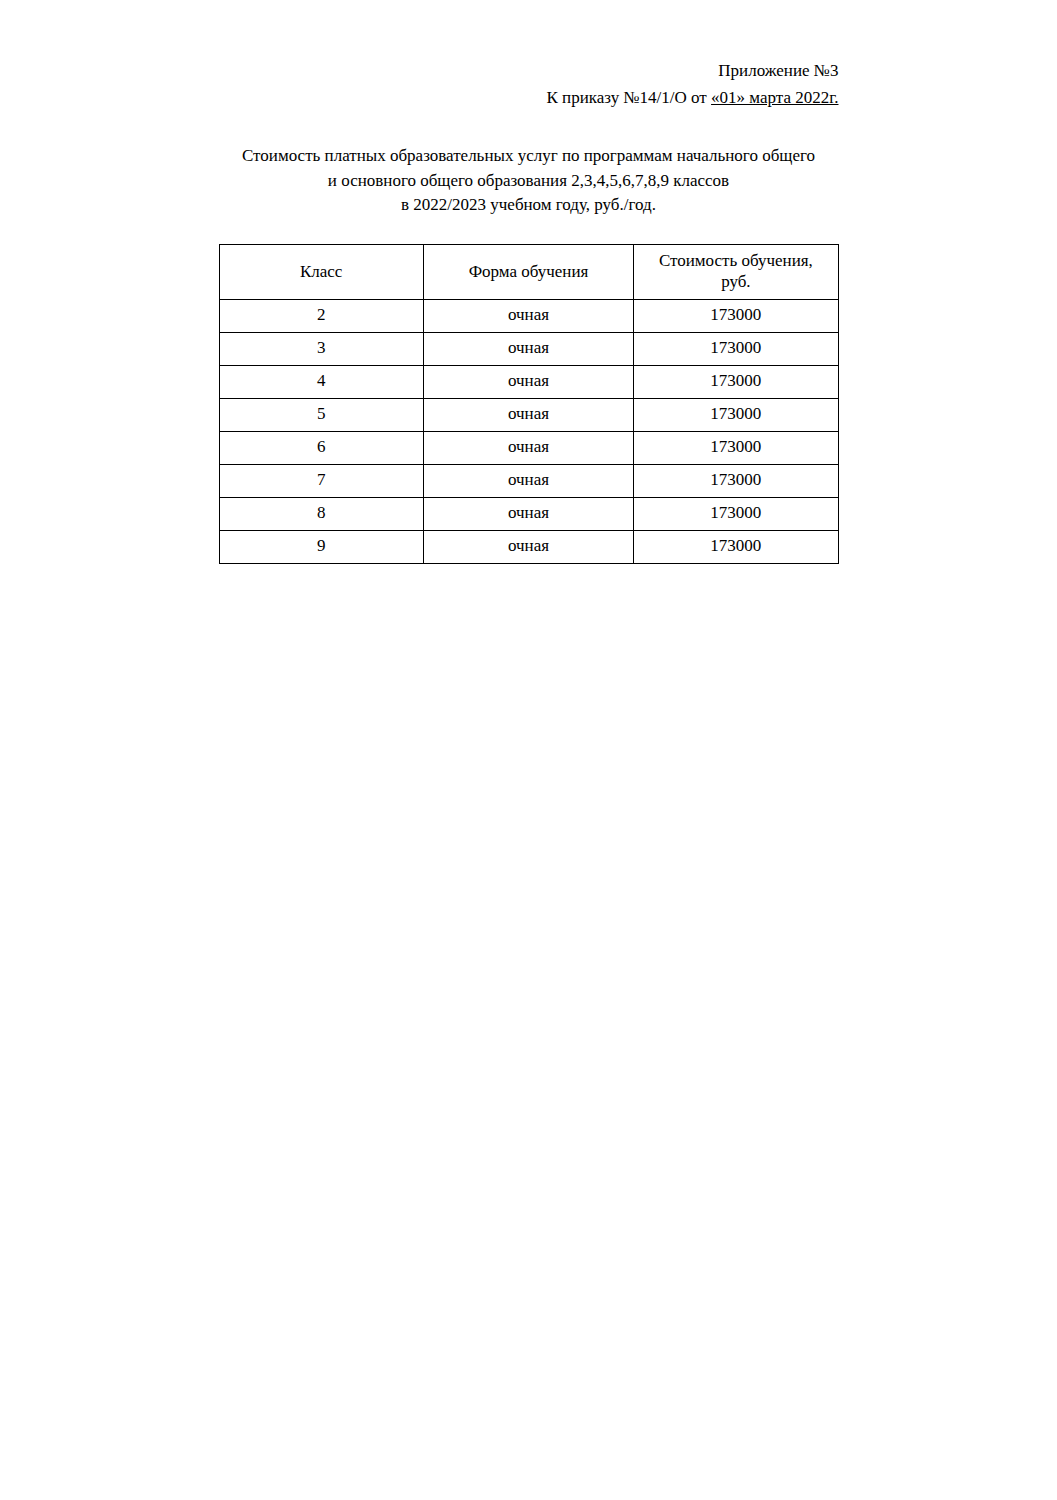Приложение №3
К приказу №14/1/О от «01» марта 2022г.
Стоимость платных образовательных услуг по программам начального общего
и основного общего образования 2,3,4,5,6,7,8,9 классов
в 2022/2023 учебном году, руб./год.
| Класс | Форма обучения | Стоимость обучения, руб. |
| --- | --- | --- |
| 2 | очная | 173000 |
| 3 | очная | 173000 |
| 4 | очная | 173000 |
| 5 | очная | 173000 |
| 6 | очная | 173000 |
| 7 | очная | 173000 |
| 8 | очная | 173000 |
| 9 | очная | 173000 |